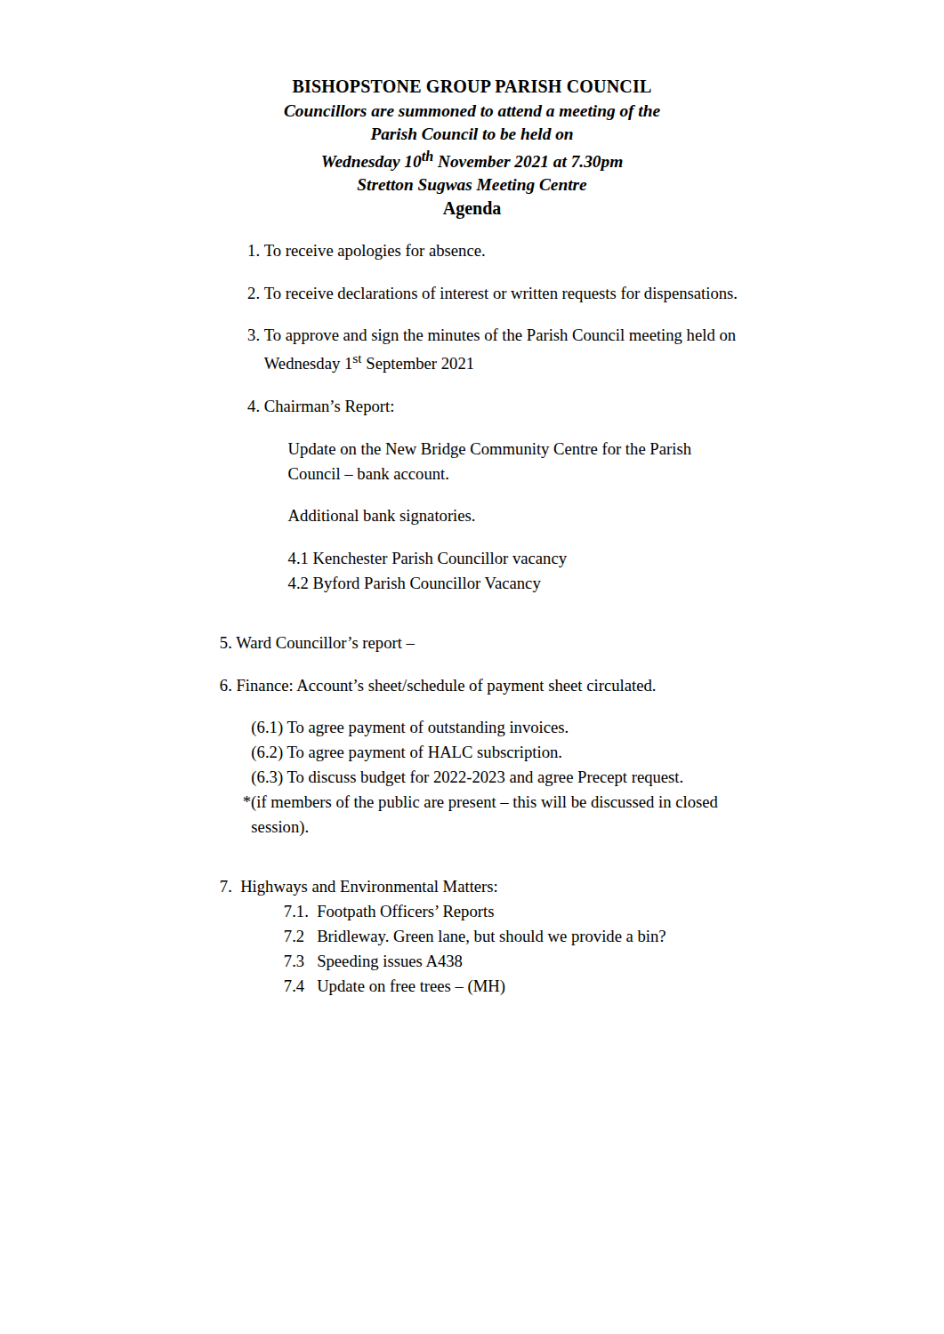BISHOPSTONE GROUP PARISH COUNCIL
Councillors are summoned to attend a meeting of the
Parish Council to be held on
Wednesday 10th November 2021 at 7.30pm
Stretton Sugwas Meeting Centre
Agenda
To receive apologies for absence.
To receive declarations of interest or written requests for dispensations.
To approve and sign the minutes of the Parish Council meeting held on Wednesday 1st September 2021
Chairman’s Report:
Update on the New Bridge Community Centre for the Parish Council – bank account.
Additional bank signatories.
4.1 Kenchester Parish Councillor vacancy
4.2 Byford Parish Councillor Vacancy
5. Ward Councillor’s report –
6. Finance: Account’s sheet/schedule of payment sheet circulated.
(6.1) To agree payment of outstanding invoices.
(6.2) To agree payment of HALC subscription.
(6.3) To discuss budget for 2022-2023 and agree Precept request.
*(if members of the public are present – this will be discussed in closed session).
7. Highways and Environmental Matters:
7.1. Footpath Officers’ Reports
7.2 Bridleway. Green lane, but should we provide a bin?
7.3 Speeding issues A438
7.4 Update on free trees – (MH)